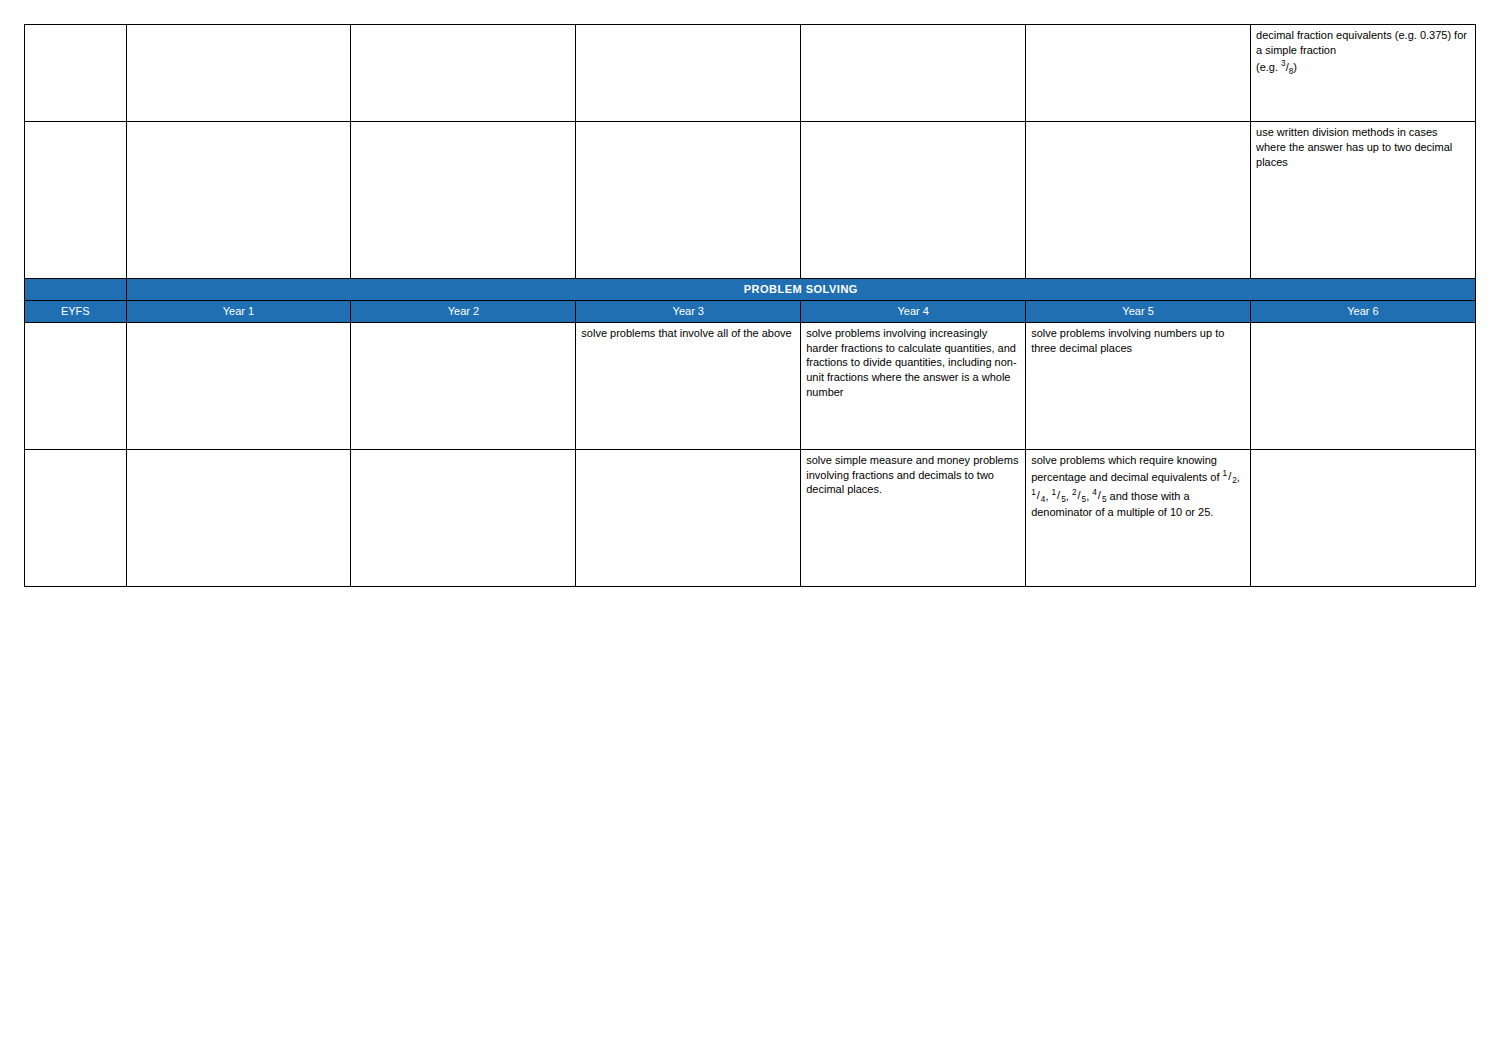| | | | | | | decimal fraction equivalents (e.g. 0.375) for a simple fraction (e.g. 3 / 8 ) |
| | | | | | | use written division methods in cases where the answer has up to two decimal places |
| | PROBLEM SOLVING |
| EYFS | Year 1 | Year 2 | Year 3 | Year 4 | Year 5 | Year 6 |
| | | | solve problems that involve all of the above | solve problems involving increasingly harder fractions to calculate quantities, and fractions to divide quantities, including non-unit fractions where the answer is a whole number | solve problems involving numbers up to three decimal places | |
| | | | | solve simple measure and money problems involving fractions and decimals to two decimal places. | solve problems which require knowing percentage and decimal equivalents of 1 / 2 , 1 / 4 , 1 / 5 , 2 / 5 , 4 / 5 and those with a denominator of a multiple of 10 or 25. | |